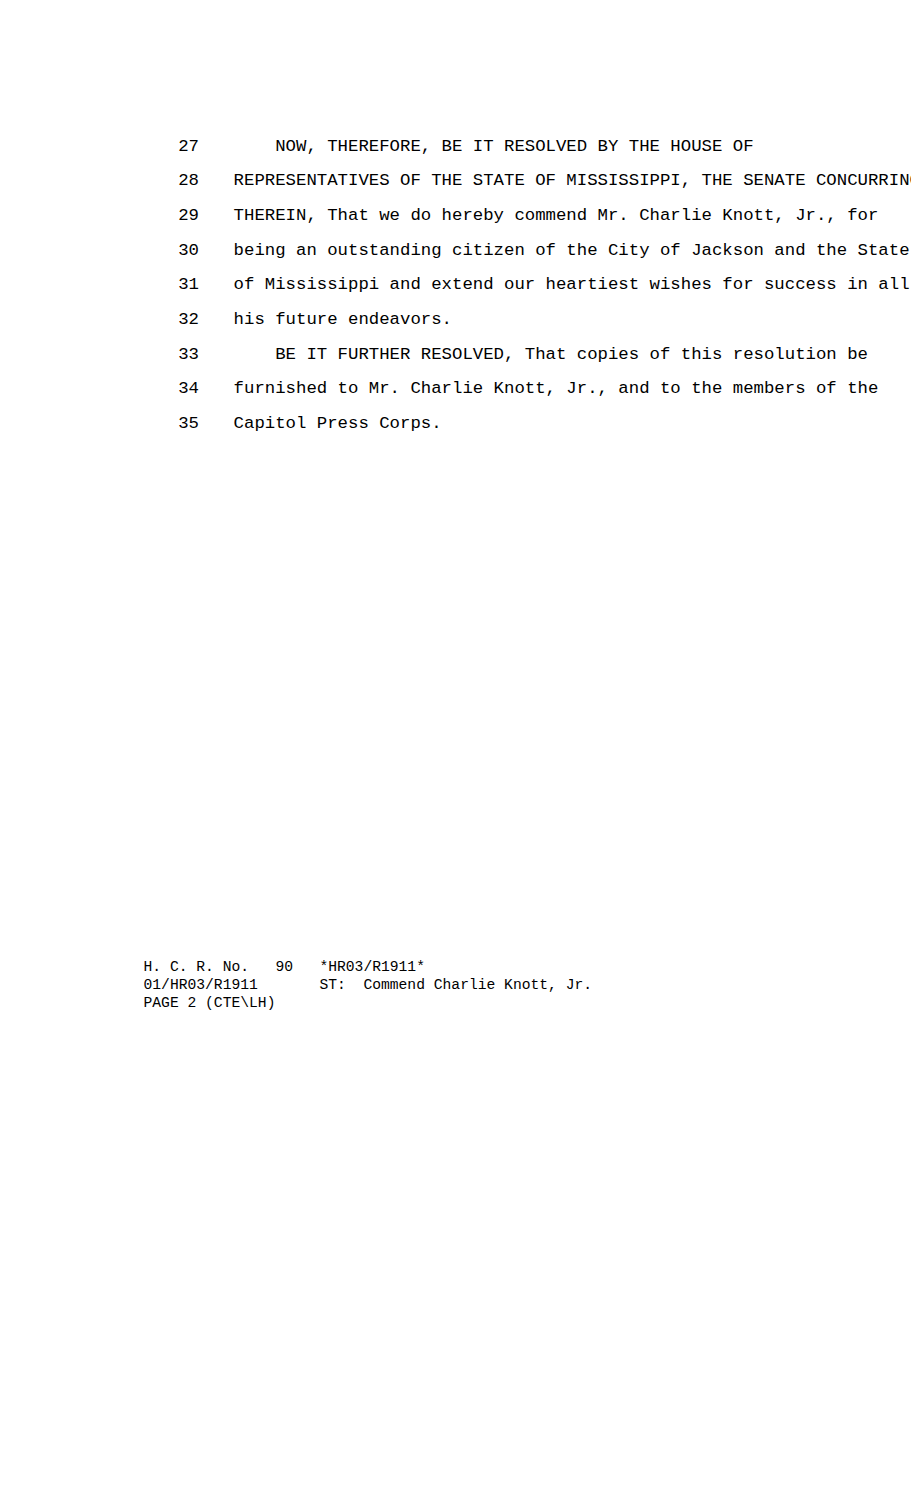27 NOW, THEREFORE, BE IT RESOLVED BY THE HOUSE OF 28 REPRESENTATIVES OF THE STATE OF MISSISSIPPI, THE SENATE CONCURRING 29 THEREIN, That we do hereby commend Mr. Charlie Knott, Jr., for 30 being an outstanding citizen of the City of Jackson and the State 31 of Mississippi and extend our heartiest wishes for success in all 32 his future endeavors. 33 BE IT FURTHER RESOLVED, That copies of this resolution be 34 furnished to Mr. Charlie Knott, Jr., and to the members of the 35 Capitol Press Corps.
H. C. R. No. 90 *HR03/R1911*
01/HR03/R1911 ST: Commend Charlie Knott, Jr.
PAGE 2 (CTE\LH)